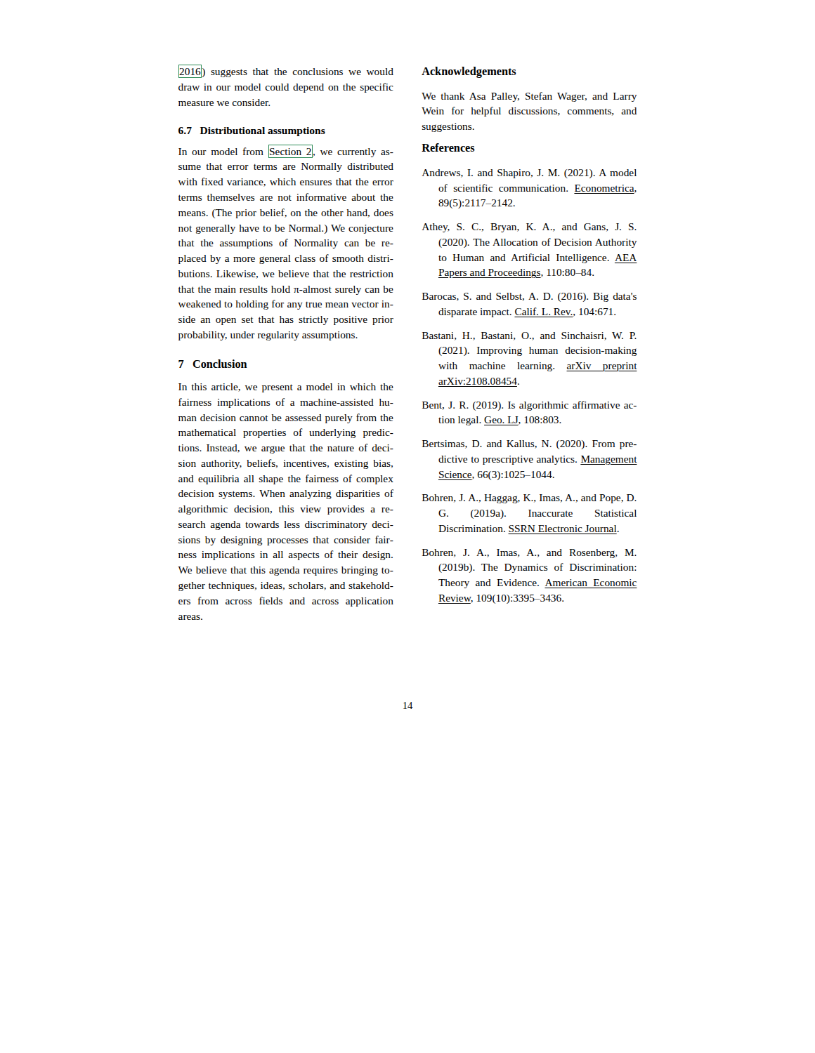2016) suggests that the conclusions we would draw in our model could depend on the specific measure we consider.
6.7 Distributional assumptions
In our model from Section 2, we currently assume that error terms are Normally distributed with fixed variance, which ensures that the error terms themselves are not informative about the means. (The prior belief, on the other hand, does not generally have to be Normal.) We conjecture that the assumptions of Normality can be replaced by a more general class of smooth distributions. Likewise, we believe that the restriction that the main results hold π-almost surely can be weakened to holding for any true mean vector inside an open set that has strictly positive prior probability, under regularity assumptions.
7 Conclusion
In this article, we present a model in which the fairness implications of a machine-assisted human decision cannot be assessed purely from the mathematical properties of underlying predictions. Instead, we argue that the nature of decision authority, beliefs, incentives, existing bias, and equilibria all shape the fairness of complex decision systems. When analyzing disparities of algorithmic decision, this view provides a research agenda towards less discriminatory decisions by designing processes that consider fairness implications in all aspects of their design. We believe that this agenda requires bringing together techniques, ideas, scholars, and stakeholders from across fields and across application areas.
Acknowledgements
We thank Asa Palley, Stefan Wager, and Larry Wein for helpful discussions, comments, and suggestions.
References
Andrews, I. and Shapiro, J. M. (2021). A model of scientific communication. Econometrica, 89(5):2117–2142.
Athey, S. C., Bryan, K. A., and Gans, J. S. (2020). The Allocation of Decision Authority to Human and Artificial Intelligence. AEA Papers and Proceedings, 110:80–84.
Barocas, S. and Selbst, A. D. (2016). Big data's disparate impact. Calif. L. Rev., 104:671.
Bastani, H., Bastani, O., and Sinchaisri, W. P. (2021). Improving human decision-making with machine learning. arXiv preprint arXiv:2108.08454.
Bent, J. R. (2019). Is algorithmic affirmative action legal. Geo. LJ, 108:803.
Bertsimas, D. and Kallus, N. (2020). From predictive to prescriptive analytics. Management Science, 66(3):1025–1044.
Bohren, J. A., Haggag, K., Imas, A., and Pope, D. G. (2019a). Inaccurate Statistical Discrimination. SSRN Electronic Journal.
Bohren, J. A., Imas, A., and Rosenberg, M. (2019b). The Dynamics of Discrimination: Theory and Evidence. American Economic Review, 109(10):3395–3436.
14